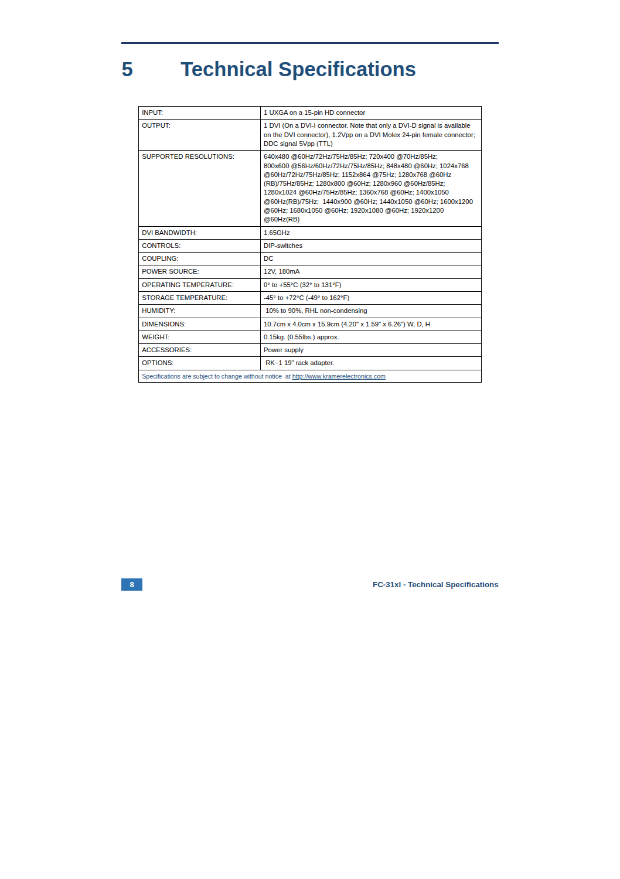5 Technical Specifications
| INPUT: | 1 UXGA on a 15-pin HD connector |
| OUTPUT: | 1 DVI (On a DVI-I connector. Note that only a DVI-D signal is available on the DVI connector), 1.2Vpp on a DVI Molex 24-pin female connector; DDC signal 5Vpp (TTL) |
| SUPPORTED RESOLUTIONS: | 640x480 @60Hz/72Hz/75Hz/85Hz; 720x400 @70Hz/85Hz; 800x600 @56Hz/60Hz/72Hz/75Hz/85Hz; 848x480 @60Hz; 1024x768 @60Hz/72Hz/75Hz/85Hz; 1152x864 @75Hz; 1280x768 @60Hz (RB)/75Hz/85Hz; 1280x800 @60Hz; 1280x960 @60Hz/85Hz; 1280x1024 @60Hz/75Hz/85Hz; 1360x768 @60Hz; 1400x1050 @60Hz(RB)/75Hz; 1440x900 @60Hz; 1440x1050 @60Hz; 1600x1200 @60Hz; 1680x1050 @60Hz; 1920x1080 @60Hz; 1920x1200 @60Hz(RB) |
| DVI BANDWIDTH: | 1.65GHz |
| CONTROLS: | DIP-switches |
| COUPLING: | DC |
| POWER SOURCE: | 12V, 180mA |
| OPERATING TEMPERATURE: | 0° to +55°C (32° to 131°F) |
| STORAGE TEMPERATURE: | -45° to +72°C (-49° to 162°F) |
| HUMIDITY: | 10% to 90%, RHL non-condensing |
| DIMENSIONS: | 10.7cm x 4.0cm x 15.9cm (4.20" x 1.59" x 6.26") W, D, H |
| WEIGHT: | 0.15kg. (0.55lbs.) approx. |
| ACCESSORIES: | Power supply |
| OPTIONS: | RK−1 19" rack adapter. |
| Specifications are subject to change without notice at http://www.kramerelectronics.com |
8 FC-31xl - Technical Specifications